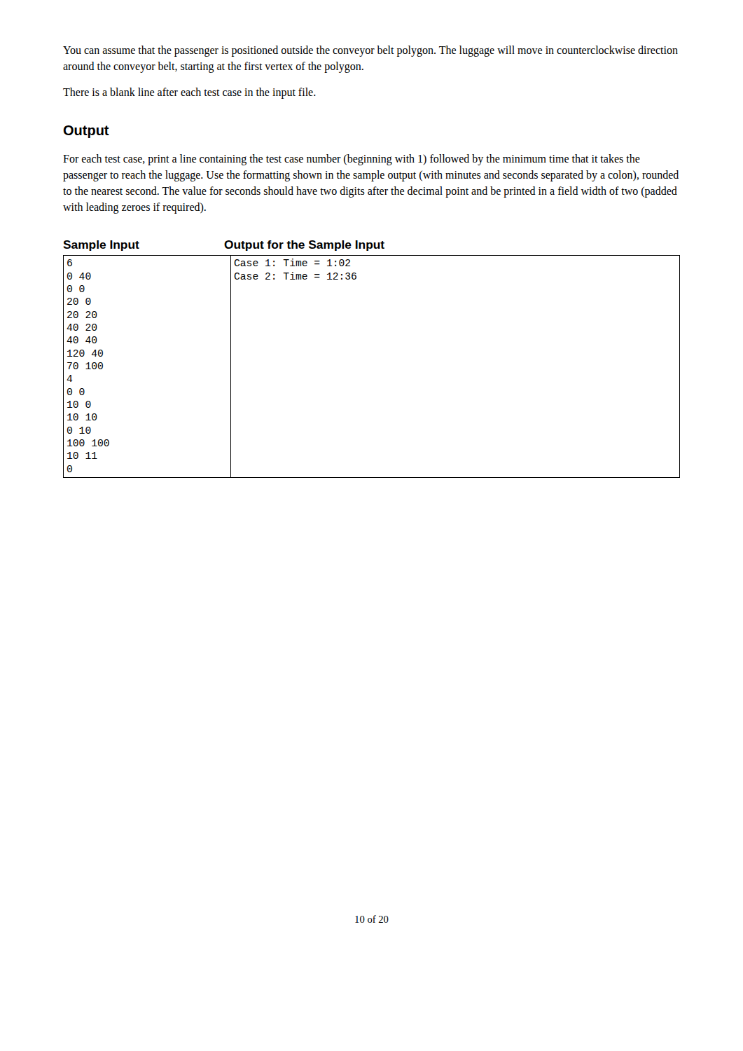You can assume that the passenger is positioned outside the conveyor belt polygon. The luggage will move in counterclockwise direction around the conveyor belt, starting at the first vertex of the polygon.
There is a blank line after each test case in the input file.
Output
For each test case, print a line containing the test case number (beginning with 1) followed by the minimum time that it takes the passenger to reach the luggage. Use the formatting shown in the sample output (with minutes and seconds separated by a colon), rounded to the nearest second. The value for seconds should have two digits after the decimal point and be printed in a field width of two (padded with leading zeroes if required).
Sample Input Output for the Sample Input
| 6 0 40 0 0 20 0 20 20 40 20 40 40 120 40 70 100 4 0 0 10 0 10 10 0 10 100 100 10 11 0 | Case 1: Time = 1:02 Case 2: Time = 12:36 |
10 of 20